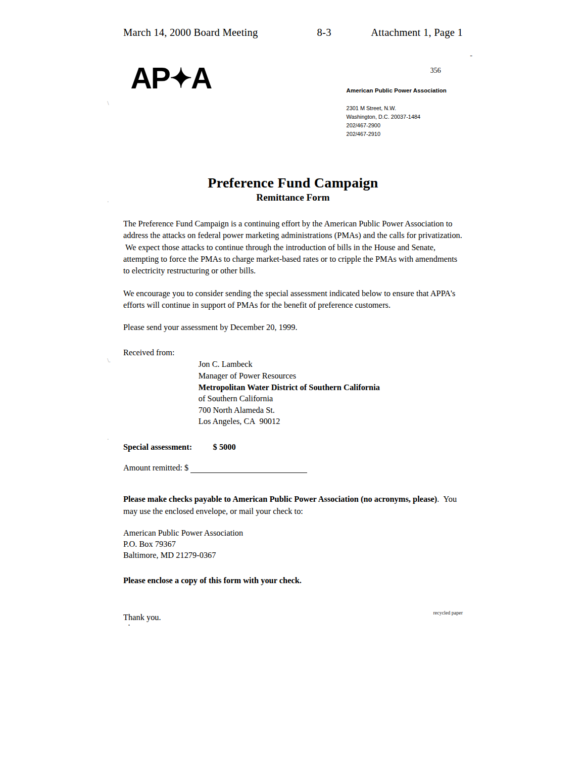March 14, 2000 Board Meeting
8-3
Attachment 1, Page 1
-
\
.
\.
.
AP✦A
356
American Public Power Association
2301 M Street, N.W.
Washington, D.C. 20037-1484
202/467-2900
202/467-2910
Preference Fund Campaign
Remittance Form
The Preference Fund Campaign is a continuing effort by the American Public Power Association to address the attacks on federal power marketing administrations (PMAs) and the calls for privatization. We expect those attacks to continue through the introduction of bills in the House and Senate, attempting to force the PMAs to charge market-based rates or to cripple the PMAs with amendments to electricity restructuring or other bills.
We encourage you to consider sending the special assessment indicated below to ensure that APPA's efforts will continue in support of PMAs for the benefit of preference customers.
Please send your assessment by December 20, 1999.
Received from:
Jon C. Lambeck
Manager of Power Resources
Metropolitan Water District of Southern California
of Southern California
700 North Alameda St.
Los Angeles, CA 90012
Special assessment:$ 5000
Amount remitted: $
Please make checks payable to American Public Power Association (no acronyms, please). You may use the enclosed envelope, or mail your check to:
American Public Power Association
P.O. Box 79367
Baltimore, MD 21279-0367
Please enclose a copy of this form with your check.
Thank you.
recycled paper
.